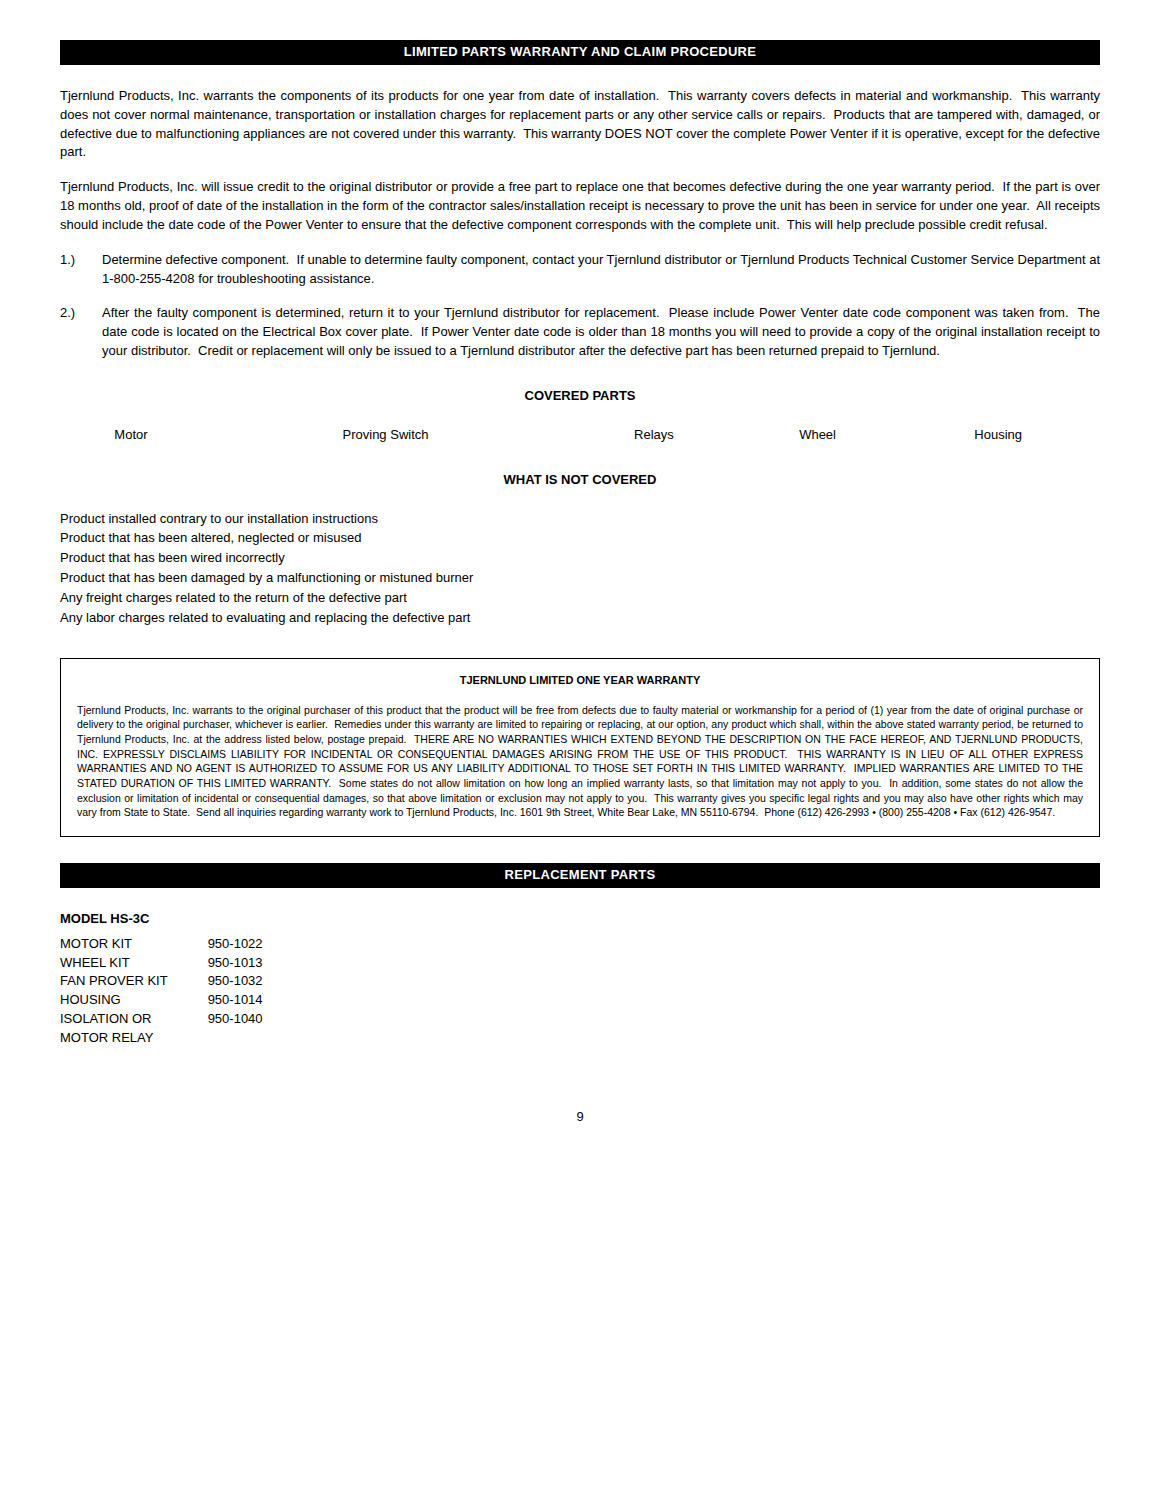LIMITED PARTS WARRANTY AND CLAIM PROCEDURE
Tjernlund Products, Inc. warrants the components of its products for one year from date of installation. This warranty covers defects in material and workmanship. This warranty does not cover normal maintenance, transportation or installation charges for replacement parts or any other service calls or repairs. Products that are tampered with, damaged, or defective due to malfunctioning appliances are not covered under this warranty. This warranty DOES NOT cover the complete Power Venter if it is operative, except for the defective part.
Tjernlund Products, Inc. will issue credit to the original distributor or provide a free part to replace one that becomes defective during the one year warranty period. If the part is over 18 months old, proof of date of the installation in the form of the contractor sales/installation receipt is necessary to prove the unit has been in service for under one year. All receipts should include the date code of the Power Venter to ensure that the defective component corresponds with the complete unit. This will help preclude possible credit refusal.
1.) Determine defective component. If unable to determine faulty component, contact your Tjernlund distributor or Tjernlund Products Technical Customer Service Department at 1-800-255-4208 for troubleshooting assistance.
2.) After the faulty component is determined, return it to your Tjernlund distributor for replacement. Please include Power Venter date code component was taken from. The date code is located on the Electrical Box cover plate. If Power Venter date code is older than 18 months you will need to provide a copy of the original installation receipt to your distributor. Credit or replacement will only be issued to a Tjernlund distributor after the defective part has been returned prepaid to Tjernlund.
COVERED PARTS
| Motor | Proving Switch | Relays | Wheel | Housing |
WHAT IS NOT COVERED
Product installed contrary to our installation instructions
Product that has been altered, neglected or misused
Product that has been wired incorrectly
Product that has been damaged by a malfunctioning or mistuned burner
Any freight charges related to the return of the defective part
Any labor charges related to evaluating and replacing the defective part
TJERNLUND LIMITED ONE YEAR WARRANTY
Tjernlund Products, Inc. warrants to the original purchaser of this product that the product will be free from defects due to faulty material or workmanship for a period of (1) year from the date of original purchase or delivery to the original purchaser, whichever is earlier. Remedies under this warranty are limited to repairing or replacing, at our option, any product which shall, within the above stated warranty period, be returned to Tjernlund Products, Inc. at the address listed below, postage prepaid. THERE ARE NO WARRANTIES WHICH EXTEND BEYOND THE DESCRIPTION ON THE FACE HEREOF, AND TJERNLUND PRODUCTS, INC. EXPRESSLY DISCLAIMS LIABILITY FOR INCIDENTAL OR CONSEQUENTIAL DAMAGES ARISING FROM THE USE OF THIS PRODUCT. THIS WARRANTY IS IN LIEU OF ALL OTHER EXPRESS WARRANTIES AND NO AGENT IS AUTHORIZED TO ASSUME FOR US ANY LIABILITY ADDITIONAL TO THOSE SET FORTH IN THIS LIMITED WARRANTY. IMPLIED WARRANTIES ARE LIMITED TO THE STATED DURATION OF THIS LIMITED WARRANTY. Some states do not allow limitation on how long an implied warranty lasts, so that limitation may not apply to you. In addition, some states do not allow the exclusion or limitation of incidental or consequential damages, so that above limitation or exclusion may not apply to you. This warranty gives you specific legal rights and you may also have other rights which may vary from State to State. Send all inquiries regarding warranty work to Tjernlund Products, Inc. 1601 9th Street, White Bear Lake, MN 55110-6794. Phone (612) 426-2993 • (800) 255-4208 • Fax (612) 426-9547.
REPLACEMENT PARTS
MODEL HS-3C
| MOTOR KIT | 950-1022 |
| WHEEL KIT | 950-1013 |
| FAN PROVER KIT | 950-1032 |
| HOUSING | 950-1014 |
| ISOLATION OR MOTOR RELAY | 950-1040 |
9